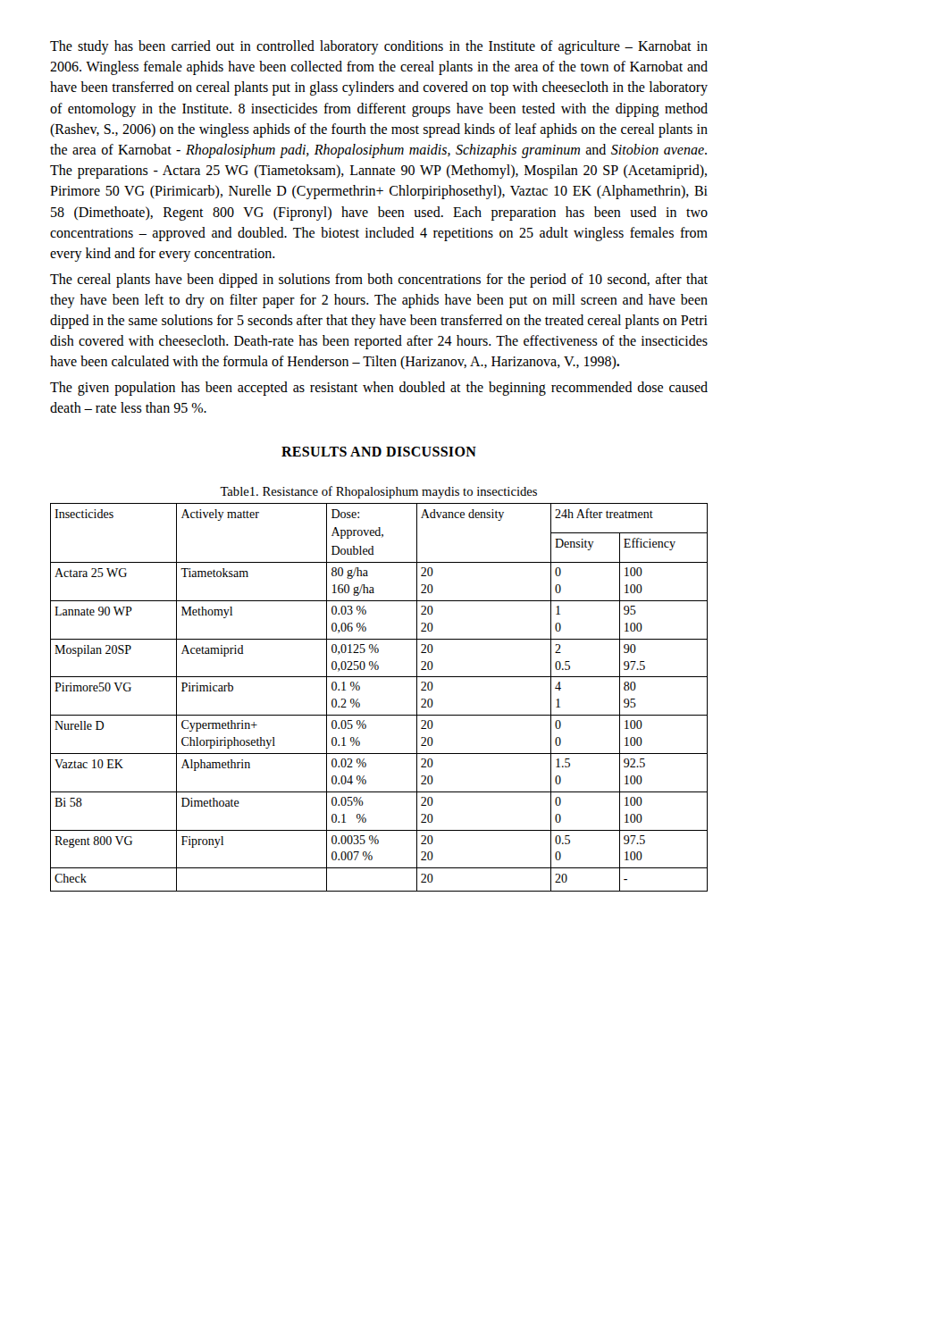The study has been carried out in controlled laboratory conditions in the Institute of agriculture – Karnobat in 2006. Wingless female aphids have been collected from the cereal plants in the area of the town of Karnobat and have been transferred on cereal plants put in glass cylinders and covered on top with cheesecloth in the laboratory of entomology in the Institute. 8 insecticides from different groups have been tested with the dipping method (Rashev, S., 2006) on the wingless aphids of the fourth the most spread kinds of leaf aphids on the cereal plants in the area of Karnobat - Rhopalosiphum padi, Rhopalosiphum maidis, Schizaphis graminum and Sitobion avenae. The preparations - Actara 25 WG (Tiametoksam), Lannate 90 WP (Methomyl), Mospilan 20 SP (Acetamiprid), Pirimore 50 VG (Pirimicarb), Nurelle D (Cypermethrin+ Chlorpiriphosethyl), Vaztac 10 EK (Alphamethrin), Bi 58 (Dimethoate), Regent 800 VG (Fipronyl) have been used. Each preparation has been used in two concentrations – approved and doubled. The biotest included 4 repetitions on 25 adult wingless females from every kind and for every concentration.
The cereal plants have been dipped in solutions from both concentrations for the period of 10 second, after that they have been left to dry on filter paper for 2 hours. The aphids have been put on mill screen and have been dipped in the same solutions for 5 seconds after that they have been transferred on the treated cereal plants on Petri dish covered with cheesecloth. Death-rate has been reported after 24 hours. The effectiveness of the insecticides have been calculated with the formula of Henderson – Tilten (Harizanov, A., Harizanova, V., 1998).
The given population has been accepted as resistant when doubled at the beginning recommended dose caused death – rate less than 95 %.
RESULTS AND DISCUSSION
Table1. Resistance of Rhopalosiphum maydis to insecticides
| Insecticides | Actively matter | Dose: Approved, Doubled | Advance density | 24h After treatment |
| Density | Efficiency |
| Actara 25 WG | Tiametoksam | 80 g/ha 160 g/ha | 20 20 | 0 0 | 100 100 |
| Lannate 90 WP | Methomyl | 0.03 % 0,06 % | 20 20 | 1 0 | 95 100 |
| Mospilan 20SP | Acetamiprid | 0,0125 % 0,0250 % | 20 20 | 2 0.5 | 90 97.5 |
| Pirimore50 VG | Pirimicarb | 0.1 % 0.2 % | 20 20 | 4 1 | 80 95 |
| Nurelle D | Cypermethrin+ Chlorpiriphosethyl | 0.05 % 0.1 % | 20 20 | 0 0 | 100 100 |
| Vaztac 10 EK | Alphamethrin | 0.02 % 0.04 % | 20 20 | 1.5 0 | 92.5 100 |
| Bi 58 | Dimethoate | 0.05% 0.1 % | 20 20 | 0 0 | 100 100 |
| Regent 800 VG | Fipronyl | 0.0035 % 0.007 % | 20 20 | 0.5 0 | 97.5 100 |
| Check | | | 20 | 20 | - |